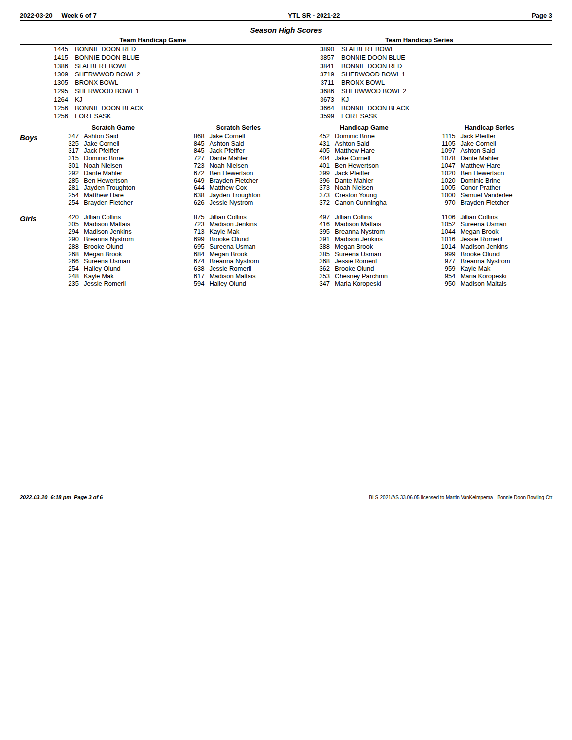2022-03-20 Week 6 of 7
YTL SR - 2021-22
Page 3
Season High Scores
| Team Handicap Game | Team Handicap Series |
| --- | --- |
| / 1445 / BONNIE DOON RED / / 1415 / BONNIE DOON BLUE / / 1386 / St ALBERT BOWL / / 1309 / SHERWWOD BOWL 2 / / 1305 / BRONX BOWL / / 1295 / SHERWOOD BOWL 1 / / 1264 / KJ / / 1256 / BONNIE DOON BLACK / / 1256 / FORT SASK / | / 3890 / St ALBERT BOWL / / 3857 / BONNIE DOON BLUE / / 3841 / BONNIE DOON RED / / 3719 / SHERWOOD BOWL 1 / / 3711 / BRONX BOWL / / 3686 / SHERWWOD BOWL 2 / / 3673 / KJ / / 3664 / BONNIE DOON BLACK / / 3599 / FORT SASK / |
| | Scratch Game | Scratch Series | Handicap Game | Handicap Series |
| --- | --- | --- | --- | --- |
| Boys | / 347 / Ashton Said / / 325 / Jake Cornell / / 317 / Jack Pfeiffer / / 315 / Dominic Brine / / 301 / Noah Nielsen / / 292 / Dante Mahler / / 285 / Ben Hewertson / / 281 / Jayden Troughton / / 254 / Matthew Hare / / 254 / Brayden Fletcher / | / 868 / Jake Cornell / / 845 / Ashton Said / / 845 / Jack Pfeiffer / / 727 / Dante Mahler / / 723 / Noah Nielsen / / 672 / Ben Hewertson / / 649 / Brayden Fletcher / / 644 / Matthew Cox / / 638 / Jayden Troughton / / 626 / Jessie Nystrom / | / 452 / Dominic Brine / / 431 / Ashton Said / / 405 / Matthew Hare / / 404 / Jake Cornell / / 401 / Ben Hewertson / / 399 / Jack Pfeiffer / / 396 / Dante Mahler / / 373 / Noah Nielsen / / 373 / Creston Young / / 372 / Canon Cunningha / | / 1115 / Jack Pfeiffer / / 1105 / Jake Cornell / / 1097 / Ashton Said / / 1078 / Dante Mahler / / 1047 / Matthew Hare / / 1020 / Ben Hewertson / / 1020 / Dominic Brine / / 1005 / Conor Prather / / 1000 / Samuel Vanderlee / / 970 / Brayden Fletcher / |
| Girls | / 420 / Jillian Collins / / 305 / Madison Maltais / / 294 / Madison Jenkins / / 290 / Breanna Nystrom / / 288 / Brooke Olund / / 268 / Megan Brook / / 266 / Sureena Usman / / 254 / Hailey Olund / / 248 / Kayle Mak / / 235 / Jessie Romeril / | / 875 / Jillian Collins / / 723 / Madison Jenkins / / 713 / Kayle Mak / / 699 / Brooke Olund / / 695 / Sureena Usman / / 684 / Megan Brook / / 674 / Breanna Nystrom / / 638 / Jessie Romeril / / 617 / Madison Maltais / / 594 / Hailey Olund / | / 497 / Jillian Collins / / 416 / Madison Maltais / / 395 / Breanna Nystrom / / 391 / Madison Jenkins / / 388 / Megan Brook / / 385 / Sureena Usman / / 368 / Jessie Romeril / / 362 / Brooke Olund / / 353 / Chesney Parchmn / / 347 / Maria Koropeski / | / 1106 / Jillian Collins / / 1052 / Sureena Usman / / 1044 / Megan Brook / / 1016 / Jessie Romeril / / 1014 / Madison Jenkins / / 999 / Brooke Olund / / 977 / Breanna Nystrom / / 959 / Kayle Mak / / 954 / Maria Koropeski / / 950 / Madison Maltais / |
2022-03-20 6:18 pm Page 3 of 6
BLS-2021/AS 33.06.05 licensed to Martin VanKeimpema - Bonnie Doon Bowling Ctr